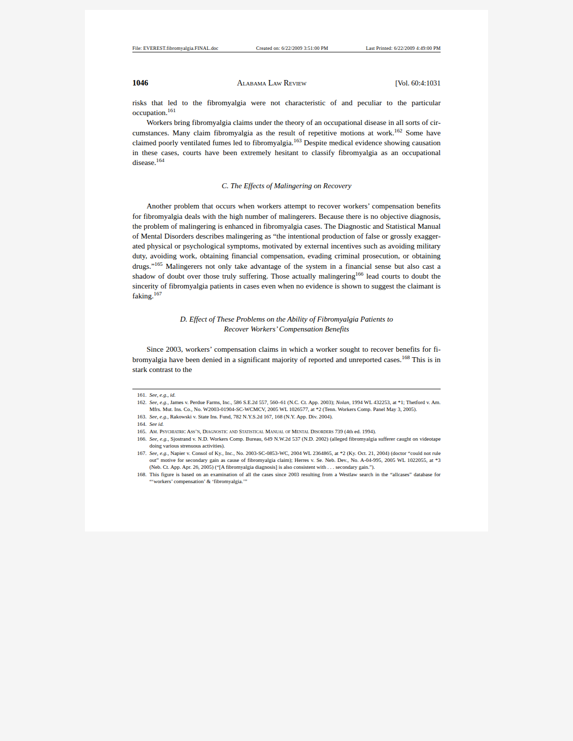File: EVEREST.fibromyalgia.FINAL.doc Created on: 6/22/2009 3:51:00 PM Last Printed: 6/22/2009 4:49:00 PM
1046 Alabama Law Review [Vol. 60:4:1031
risks that led to the fibromyalgia were not characteristic of and peculiar to the particular occupation.161
Workers bring fibromyalgia claims under the theory of an occupational disease in all sorts of circumstances. Many claim fibromyalgia as the result of repetitive motions at work.162 Some have claimed poorly ventilated fumes led to fibromyalgia.163 Despite medical evidence showing causation in these cases, courts have been extremely hesitant to classify fibromyalgia as an occupational disease.164
C. The Effects of Malingering on Recovery
Another problem that occurs when workers attempt to recover workers’ compensation benefits for fibromyalgia deals with the high number of malingerers. Because there is no objective diagnosis, the problem of malingering is enhanced in fibromyalgia cases. The Diagnostic and Statistical Manual of Mental Disorders describes malingering as “the intentional production of false or grossly exaggerated physical or psychological symptoms, motivated by external incentives such as avoiding military duty, avoiding work, obtaining financial compensation, evading criminal prosecution, or obtaining drugs.”165 Malingerers not only take advantage of the system in a financial sense but also cast a shadow of doubt over those truly suffering. Those actually malingering166 lead courts to doubt the sincerity of fibromyalgia patients in cases even when no evidence is shown to suggest the claimant is faking.167
D. Effect of These Problems on the Ability of Fibromyalgia Patients to
Recover Workers’ Compensation Benefits
Since 2003, workers’ compensation claims in which a worker sought to recover benefits for fibromyalgia have been denied in a significant majority of reported and unreported cases.168 This is in stark contrast to the
161. See, e.g., id.
162. See, e.g., James v. Perdue Farms, Inc., 586 S.E.2d 557, 560–61 (N.C. Ct. App. 2003); Nolan, 1994 WL 432253, at *1; Thetford v. Am. Mfrs. Mut. Ins. Co., No. W2003-01904-SC-WCMCV, 2005 WL 1026577, at *2 (Tenn. Workers Comp. Panel May 3, 2005).
163. See, e.g., Rakowski v. State Ins. Fund, 782 N.Y.S.2d 167, 168 (N.Y. App. Div. 2004).
164. See id.
165. Am. Psychiatric Ass’n, Diagnostic and Statistical Manual of Mental Disorders 739 (4th ed. 1994).
166. See, e.g., Sjostrand v. N.D. Workers Comp. Bureau, 649 N.W.2d 537 (N.D. 2002) (alleged fibromyalgia sufferer caught on videotape doing various strenuous activities).
167. See, e.g., Napier v. Consol of Ky., Inc., No. 2003-SC-0853-WC, 2004 WL 2364865, at *2 (Ky. Oct. 21, 2004) (doctor “could not rule out” motive for secondary gain as cause of fibromyalgia claim); Herres v. Se. Neb. Dev., No. A-04-995, 2005 WL 1022055, at *3 (Neb. Ct. App. Apr. 26, 2005) (“[A fibromyalgia diagnosis] is also consistent with . . . secondary gain.”).
168. This figure is based on an examination of all the cases since 2003 resulting from a Westlaw search in the “allcases” database for “‘workers’ compensation’ & ‘fibromyalgia.’”